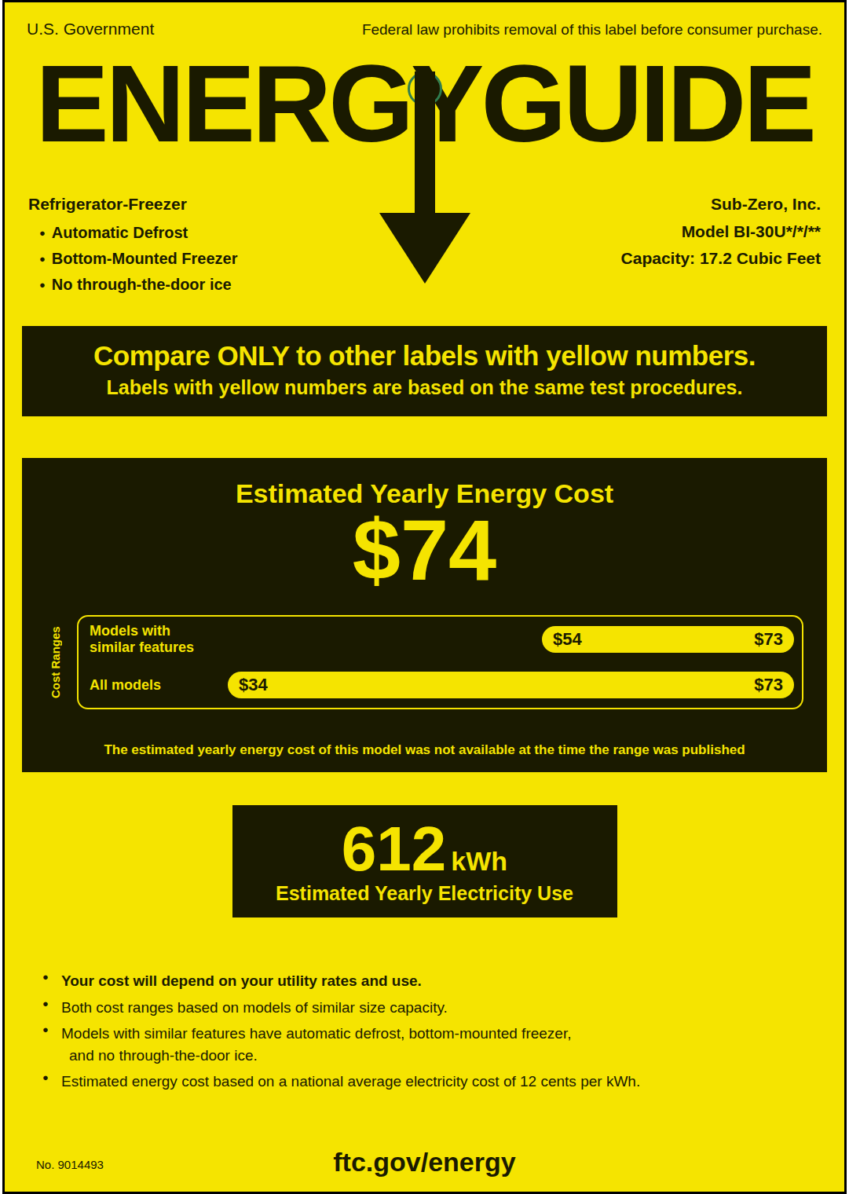U.S. Government
Federal law prohibits removal of this label before consumer purchase.
ENERGYGUIDE
Refrigerator-Freezer
Automatic Defrost
Bottom-Mounted Freezer
No through-the-door ice
Sub-Zero, Inc.
Model BI-30U*/*/**
Capacity: 17.2 Cubic Feet
Compare ONLY to other labels with yellow numbers.
Labels with yellow numbers are based on the same test procedures.
Estimated Yearly Energy Cost
$74
Cost Ranges
Models with
similar features
$54 $73
All models
$34 $73
The estimated yearly energy cost of this model was not available at the time the range was published
612kWh
Estimated Yearly Electricity Use
Your cost will depend on your utility rates and use.
Both cost ranges based on models of similar size capacity.
Models with similar features have automatic defrost, bottom-mounted freezer, and no through-the-door ice.
Estimated energy cost based on a national average electricity cost of 12 cents per kWh.
No. 9014493
ftc.gov/energy